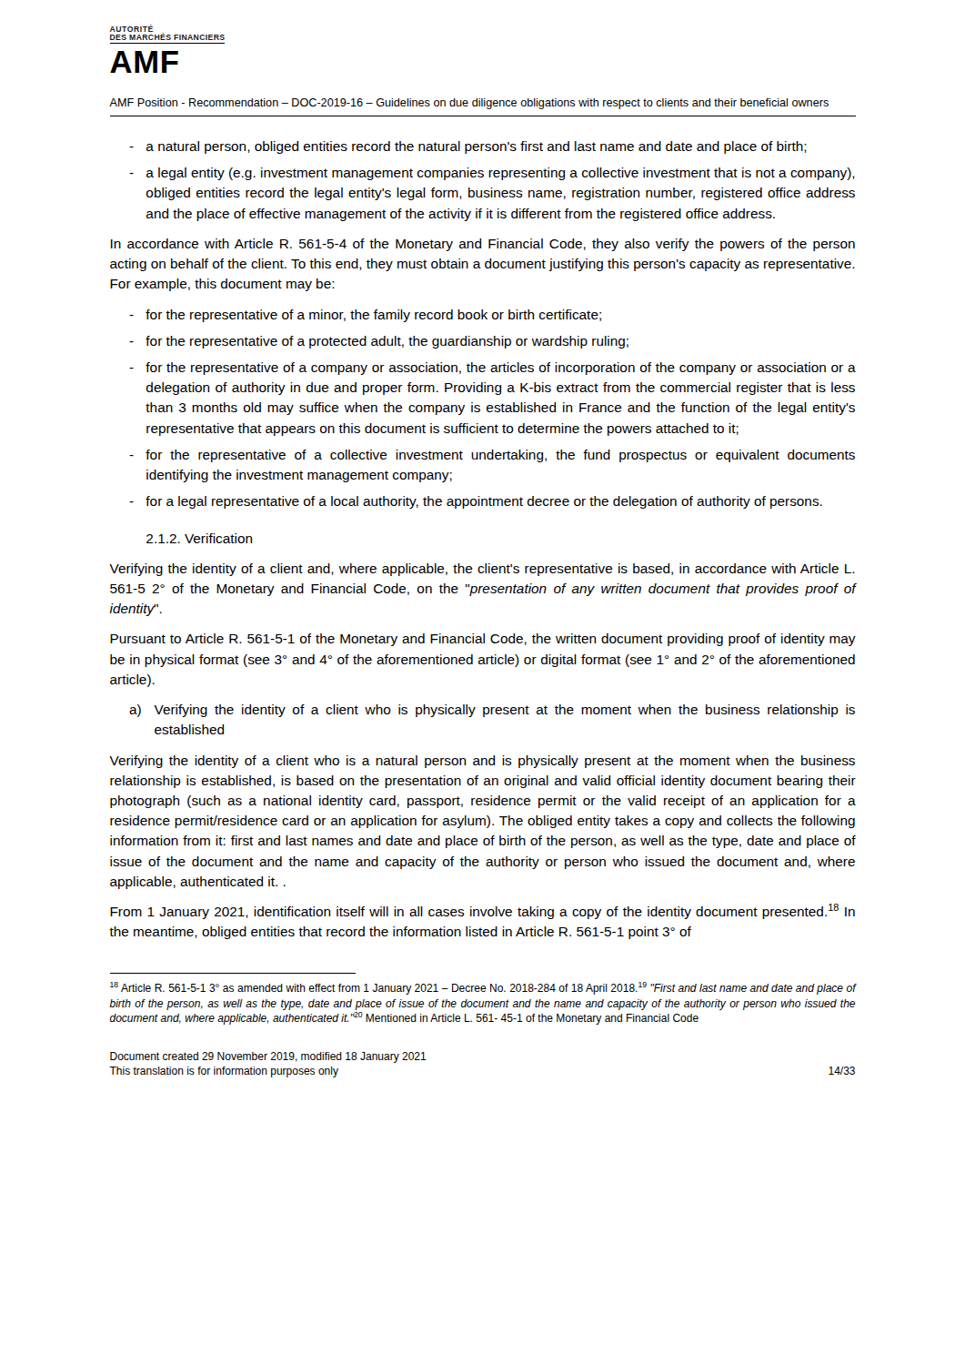Autorité
des marchés financiers
AMF
AMF Position - Recommendation – DOC-2019-16 – Guidelines on due diligence obligations with respect to clients and their beneficial owners
a natural person, obliged entities record the natural person's first and last name and date and place of birth;
a legal entity (e.g. investment management companies representing a collective investment that is not a company), obliged entities record the legal entity's legal form, business name, registration number, registered office address and the place of effective management of the activity if it is different from the registered office address.
In accordance with Article R. 561-5-4 of the Monetary and Financial Code, they also verify the powers of the person acting on behalf of the client. To this end, they must obtain a document justifying this person's capacity as representative. For example, this document may be:
for the representative of a minor, the family record book or birth certificate;
for the representative of a protected adult, the guardianship or wardship ruling;
for the representative of a company or association, the articles of incorporation of the company or association or a delegation of authority in due and proper form. Providing a K-bis extract from the commercial register that is less than 3 months old may suffice when the company is established in France and the function of the legal entity's representative that appears on this document is sufficient to determine the powers attached to it;
for the representative of a collective investment undertaking, the fund prospectus or equivalent documents identifying the investment management company;
for a legal representative of a local authority, the appointment decree or the delegation of authority of persons.
2.1.2. Verification
Verifying the identity of a client and, where applicable, the client's representative is based, in accordance with Article L. 561-5 2° of the Monetary and Financial Code, on the "presentation of any written document that provides proof of identity".
Pursuant to Article R. 561-5-1 of the Monetary and Financial Code, the written document providing proof of identity may be in physical format (see 3° and 4° of the aforementioned article) or digital format (see 1° and 2° of the aforementioned article).
a) Verifying the identity of a client who is physically present at the moment when the business relationship is established
Verifying the identity of a client who is a natural person and is physically present at the moment when the business relationship is established, is based on the presentation of an original and valid official identity document bearing their photograph (such as a national identity card, passport, residence permit or the valid receipt of an application for a residence permit/residence card or an application for asylum). The obliged entity takes a copy and collects the following information from it: first and last names and date and place of birth of the person, as well as the type, date and place of issue of the document and the name and capacity of the authority or person who issued the document and, where applicable, authenticated it. .
From 1 January 2021, identification itself will in all cases involve taking a copy of the identity document presented.18 In the meantime, obliged entities that record the information listed in Article R. 561-5-1 point 3° of
18 Article R. 561-5-1 3° as amended with effect from 1 January 2021 – Decree No. 2018-284 of 18 April 2018.19 "First and last name and date and place of birth of the person, as well as the type, date and place of issue of the document and the name and capacity of the authority or person who issued the document and, where applicable, authenticated it."20 Mentioned in Article L. 561- 45-1 of the Monetary and Financial Code
Document created 29 November 2019, modified 18 January 2021
This translation is for information purposes only
14/33